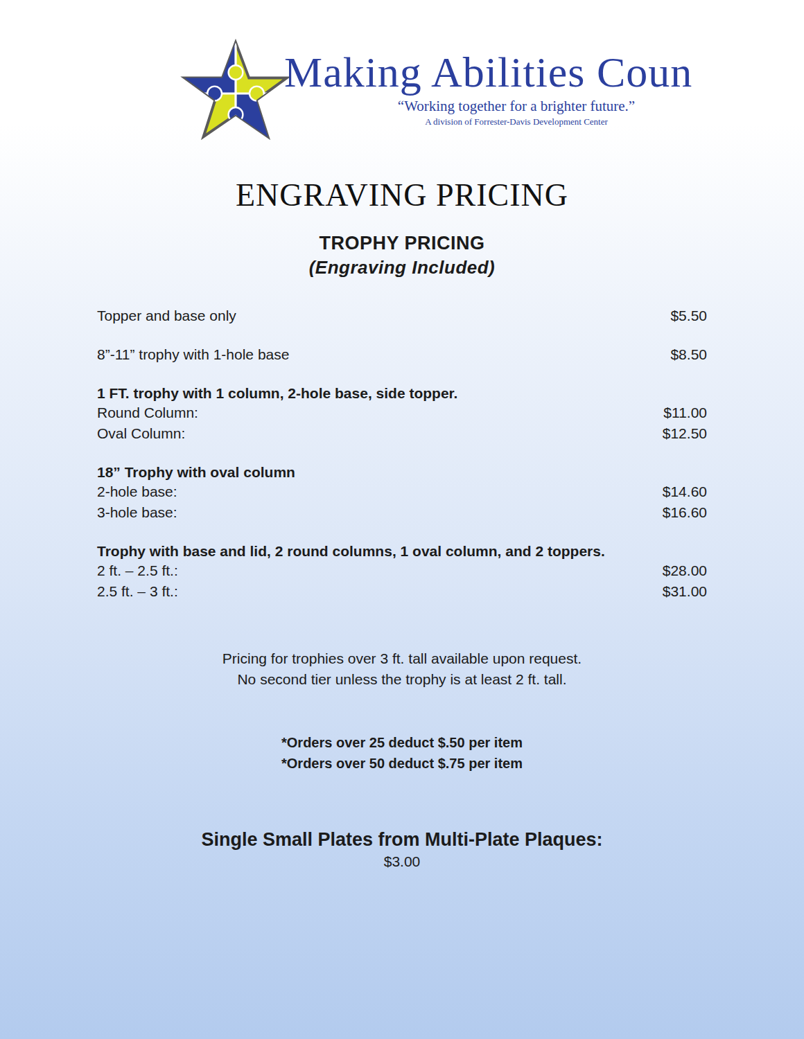Making Abilities Coun
“Working together for a brighter future.”
A division of Forrester-Davis Development Center
ENGRAVING PRICING
TROPHY PRICING (Engraving Included)
Topper and base only
$5.50
8”-11” trophy with 1-hole base
$8.50
1 FT. trophy with 1 column, 2-hole base, side topper.
Round Column:
$11.00
Oval Column:
$12.50
18” Trophy with oval column
2-hole base:
$14.60
3-hole base:
$16.60
Trophy with base and lid, 2 round columns, 1 oval column, and 2 toppers.
2 ft. – 2.5 ft.:
$28.00
2.5 ft. – 3 ft.:
$31.00
Pricing for trophies over 3 ft. tall available upon request.
No second tier unless the trophy is at least 2 ft. tall.
*Orders over 25 deduct $.50 per item
*Orders over 50 deduct $.75 per item
Single Small Plates from Multi-Plate Plaques:
$3.00